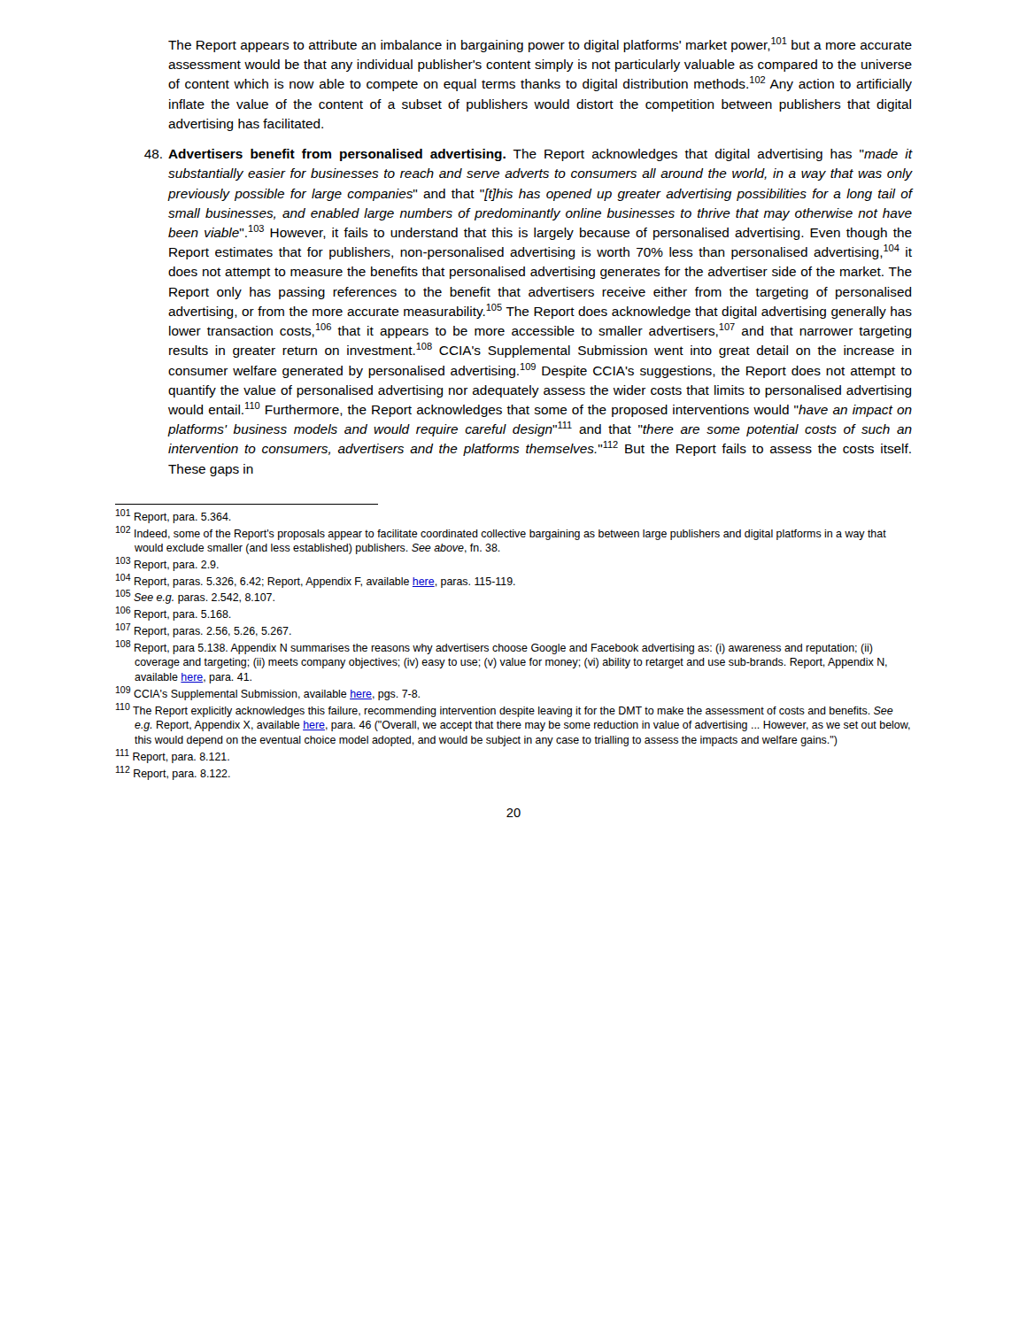The Report appears to attribute an imbalance in bargaining power to digital platforms' market power,101 but a more accurate assessment would be that any individual publisher's content simply is not particularly valuable as compared to the universe of content which is now able to compete on equal terms thanks to digital distribution methods.102 Any action to artificially inflate the value of the content of a subset of publishers would distort the competition between publishers that digital advertising has facilitated.
48. Advertisers benefit from personalised advertising. The Report acknowledges that digital advertising has "made it substantially easier for businesses to reach and serve adverts to consumers all around the world, in a way that was only previously possible for large companies" and that "[t]his has opened up greater advertising possibilities for a long tail of small businesses, and enabled large numbers of predominantly online businesses to thrive that may otherwise not have been viable".103 However, it fails to understand that this is largely because of personalised advertising. Even though the Report estimates that for publishers, non-personalised advertising is worth 70% less than personalised advertising,104 it does not attempt to measure the benefits that personalised advertising generates for the advertiser side of the market. The Report only has passing references to the benefit that advertisers receive either from the targeting of personalised advertising, or from the more accurate measurability.105 The Report does acknowledge that digital advertising generally has lower transaction costs,106 that it appears to be more accessible to smaller advertisers,107 and that narrower targeting results in greater return on investment.108 CCIA's Supplemental Submission went into great detail on the increase in consumer welfare generated by personalised advertising.109 Despite CCIA's suggestions, the Report does not attempt to quantify the value of personalised advertising nor adequately assess the wider costs that limits to personalised advertising would entail.110 Furthermore, the Report acknowledges that some of the proposed interventions would "have an impact on platforms' business models and would require careful design"111 and that "there are some potential costs of such an intervention to consumers, advertisers and the platforms themselves."112 But the Report fails to assess the costs itself. These gaps in
101 Report, para. 5.364.
102 Indeed, some of the Report's proposals appear to facilitate coordinated collective bargaining as between large publishers and digital platforms in a way that would exclude smaller (and less established) publishers. See above, fn. 38.
103 Report, para. 2.9.
104 Report, paras. 5.326, 6.42; Report, Appendix F, available here, paras. 115-119.
105 See e.g. paras. 2.542, 8.107.
106 Report, para. 5.168.
107 Report, paras. 2.56, 5.26, 5.267.
108 Report, para 5.138. Appendix N summarises the reasons why advertisers choose Google and Facebook advertising as: (i) awareness and reputation; (ii) coverage and targeting; (ii) meets company objectives; (iv) easy to use; (v) value for money; (vi) ability to retarget and use sub-brands. Report, Appendix N, available here, para. 41.
109 CCIA's Supplemental Submission, available here, pgs. 7-8.
110 The Report explicitly acknowledges this failure, recommending intervention despite leaving it for the DMT to make the assessment of costs and benefits. See e.g. Report, Appendix X, available here, para. 46 ("Overall, we accept that there may be some reduction in value of advertising ... However, as we set out below, this would depend on the eventual choice model adopted, and would be subject in any case to trialling to assess the impacts and welfare gains.")
111 Report, para. 8.121.
112 Report, para. 8.122.
20